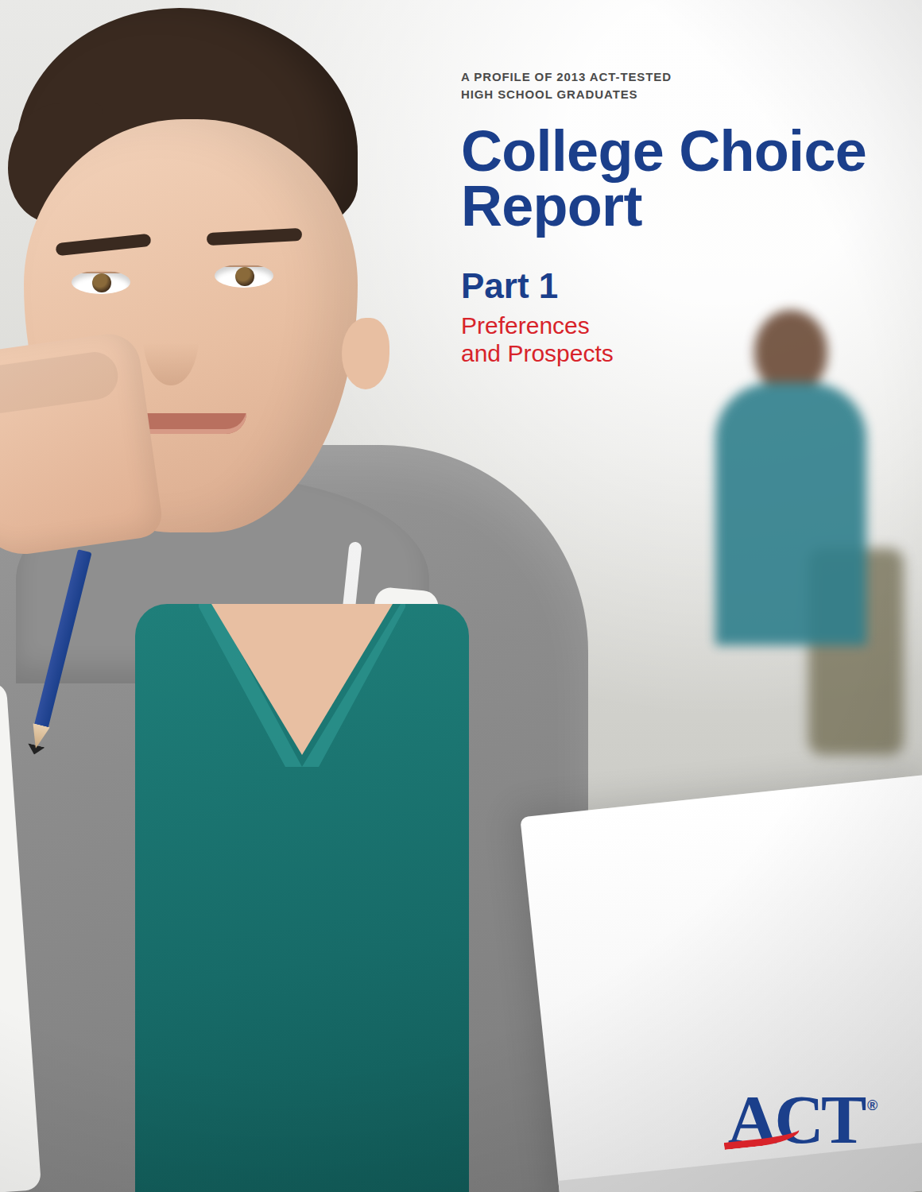A Profile of 2013 ACT-Tested
High School Graduates
College Choice
Report
Part 1
Preferences
and Prospects
ACT ®